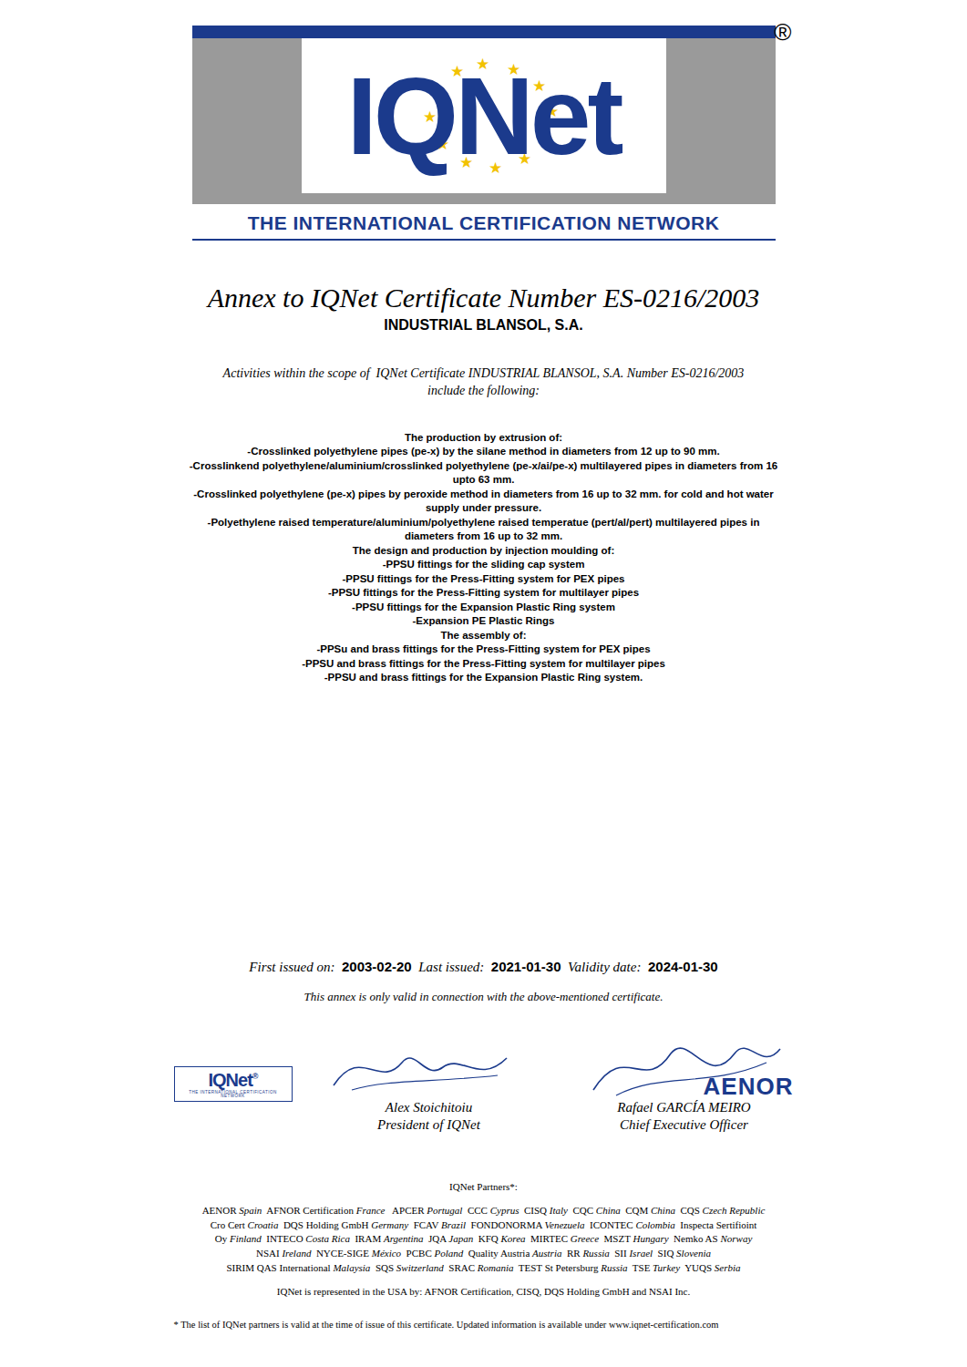®
★ ★ ★ ★ ★ ★ ★ ★ ★ ★ ★ ★
IQNet
THE INTERNATIONAL CERTIFICATION NETWORK
Annex to IQNet Certificate Number ES-0216/2003
INDUSTRIAL BLANSOL, S.A.
Activities within the scope of IQNet Certificate INDUSTRIAL BLANSOL, S.A. Number ES-0216/2003 include the following:
The production by extrusion of:
-Crosslinked polyethylene pipes (pe-x) by the silane method in diameters from 12 up to 90 mm.
-Crosslinkend polyethylene/aluminium/crosslinked polyethylene (pe-x/ai/pe-x) multilayered pipes in diameters from 16 upto 63 mm.
-Crosslinked polyethylene (pe-x) pipes by peroxide method in diameters from 16 up to 32 mm. for cold and hot water supply under pressure.
-Polyethylene raised temperature/aluminium/polyethylene raised temperatue (pert/al/pert) multilayered pipes in diameters from 16 up to 32 mm.
The design and production by injection moulding of:
-PPSU fittings for the sliding cap system
-PPSU fittings for the Press-Fitting system for PEX pipes
-PPSU fittings for the Press-Fitting system for multilayer pipes
-PPSU fittings for the Expansion Plastic Ring system
-Expansion PE Plastic Rings
The assembly of:
-PPSu and brass fittings for the Press-Fitting system for PEX pipes
-PPSU and brass fittings for the Press-Fitting system for multilayer pipes
-PPSU and brass fittings for the Expansion Plastic Ring system.
First issued on: 2003-02-20 Last issued: 2021-01-30 Validity date: 2024-01-30
This annex is only valid in connection with the above-mentioned certificate.
IQNet®THE INTERNATIONAL CERTIFICATION NETWORK
Alex Stoichitoiu
President of IQNet
Rafael GARCÍA MEIRO
Chief Executive Officer
AENOR
IQNet Partners*:
AENOR Spain AFNOR Certification France APCER Portugal CCC Cyprus CISQ Italy CQC China CQM China CQS Czech Republic
Cro Cert Croatia DQS Holding GmbH Germany FCAV Brazil FONDONORMA Venezuela ICONTEC Colombia Inspecta Sertifioint
Oy Finland INTECO Costa Rica IRAM Argentina JQA Japan KFQ Korea MIRTEC Greece MSZT Hungary Nemko AS Norway
NSAI Ireland NYCE-SIGE México PCBC Poland Quality Austria Austria RR Russia SII Israel SIQ Slovenia
SIRIM QAS International Malaysia SQS Switzerland SRAC Romania TEST St Petersburg Russia TSE Turkey YUQS Serbia
IQNet is represented in the USA by: AFNOR Certification, CISQ, DQS Holding GmbH and NSAI Inc.
* The list of IQNet partners is valid at the time of issue of this certificate. Updated information is available under www.iqnet-certification.com